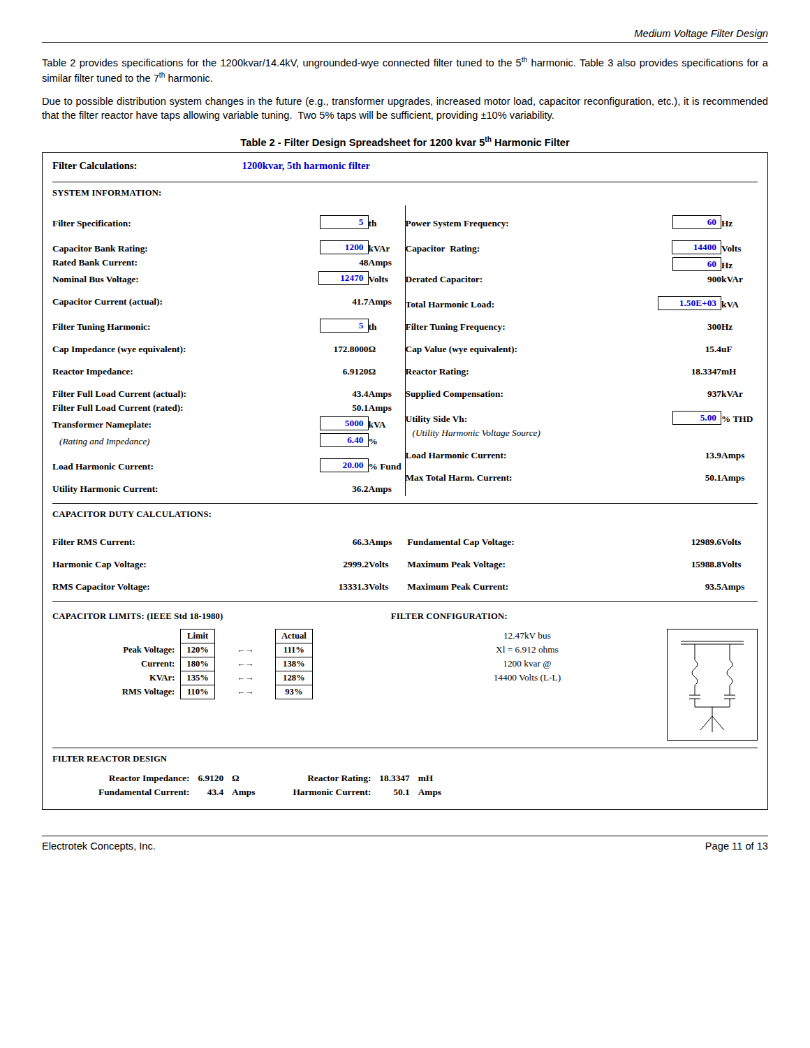Medium Voltage Filter Design
Table 2 provides specifications for the 1200kvar/14.4kV, ungrounded-wye connected filter tuned to the 5th harmonic. Table 3 also provides specifications for a similar filter tuned to the 7th harmonic.
Due to possible distribution system changes in the future (e.g., transformer upgrades, increased motor load, capacitor reconfiguration, etc.), it is recommended that the filter reactor have taps allowing variable tuning. Two 5% taps will be sufficient, providing ±10% variability.
Table 2 - Filter Design Spreadsheet for 1200 kvar 5th Harmonic Filter
Filter Calculations: 1200kvar, 5th harmonic filter
SYSTEM INFORMATION:
| / Filter Specification: / 5 / th / / Capacitor Bank Rating: / 1200 / kVAr / / Rated Bank Current: / 48 / Amps / / Nominal Bus Voltage: / 12470 / Volts / / Capacitor Current (actual): / 41.7 / Amps / / Filter Tuning Harmonic: / 5 / th / / Cap Impedance (wye equivalent): / 172.8000 / Ω / / Reactor Impedance: / 6.9120 / Ω / / Filter Full Load Current (actual): / 43.4 / Amps / / Filter Full Load Current (rated): / 50.1 / Amps / / Transformer Nameplate: / 5000 / kVA / / (Rating and Impedance) / 6.40 / % / / Load Harmonic Current: / 20.00 / % Fund / / Utility Harmonic Current: / 36.2 / Amps / | / Power System Frequency: / 60 / Hz / / Capacitor Rating: / 14400 / Volts / / / 60 / Hz / / Derated Capacitor: / 900 / kVAr / / Total Harmonic Load: / 1.50E+03 / kVA / / Filter Tuning Frequency: / 300 / Hz / / Cap Value (wye equivalent): / 15.4 / uF / / Reactor Rating: / 18.3347 / mH / / Supplied Compensation: / 937 / kVAr / / Utility Side Vh: / 5.00 / % THD / / (Utility Harmonic Voltage Source) / / / / Load Harmonic Current: / 13.9 / Amps / / Max Total Harm. Current: / 50.1 / Amps / |
CAPACITOR DUTY CALCULATIONS:
| / Filter RMS Current: / 66.3 / Amps / / Harmonic Cap Voltage: / 2999.2 / Volts / / RMS Capacitor Voltage: / 13331.3 / Volts / | / Fundamental Cap Voltage: / 12989.6 / Volts / / Maximum Peak Voltage: / 15988.8 / Volts / / Maximum Peak Current: / 93.5 / Amps / |
CAPACITOR LIMITS: (IEEE Std 18-1980)
| | Limit | | Actual |
| Peak Voltage: | 120% | ←→ | 111% |
| Current: | 180% | ←→ | 138% |
| KVAr: | 135% | ←→ | 128% |
| RMS Voltage: | 110% | ←→ | 93% |
FILTER CONFIGURATION:
12.47kV bus
Xl = 6.912 ohms
1200 kvar @
14400 Volts (L-L)
FILTER REACTOR DESIGN
| Reactor Impedance: | 6.9120 | Ω | | Reactor Rating: | 18.3347 | mH |
| Fundamental Current: | 43.4 | Amps | | Harmonic Current: | 50.1 | Amps |
Electrotek Concepts, Inc. Page 11 of 13